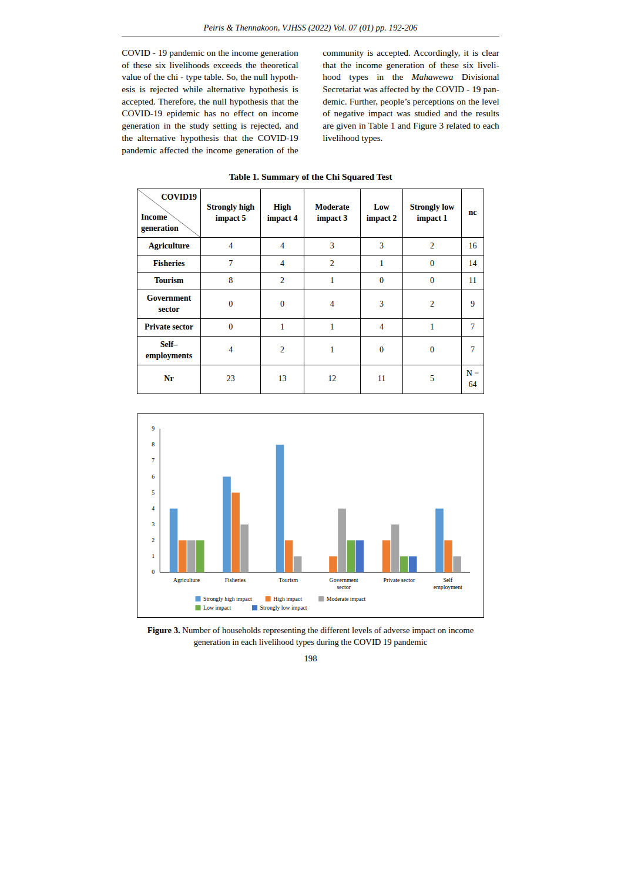Peiris & Thennakoon, VJHSS (2022) Vol. 07 (01) pp. 192-206
COVID - 19 pandemic on the income generation of these six livelihoods exceeds the theoretical value of the chi - type table. So, the null hypothesis is rejected while alternative hypothesis is accepted. Therefore, the null hypothesis that the COVID-19 epidemic has no effect on income generation in the study setting is rejected, and the alternative hypothesis that the COVID-19 pandemic affected the income generation of the community is accepted. Accordingly, it is clear that the income generation of these six livelihood types in the Mahawewa Divisional Secretariat was affected by the COVID - 19 pandemic. Further, people’s perceptions on the level of negative impact was studied and the results are given in Table 1 and Figure 3 related to each livelihood types.
Table 1. Summary of the Chi Squared Test
| COVID19 Income generation | Strongly high impact 5 | High impact 4 | Moderate impact 3 | Low impact 2 | Strongly low impact 1 | nc |
| --- | --- | --- | --- | --- | --- | --- |
| Agriculture | 4 | 4 | 3 | 3 | 2 | 16 |
| Fisheries | 7 | 4 | 2 | 1 | 0 | 14 |
| Tourism | 8 | 2 | 1 | 0 | 0 | 11 |
| Government sector | 0 | 0 | 4 | 3 | 2 | 9 |
| Private sector | 0 | 1 | 1 | 4 | 1 | 7 |
| Self–employments | 4 | 2 | 1 | 0 | 0 | 7 |
| Nr | 23 | 13 | 12 | 11 | 5 | N = 64 |
9 8 7 6 5 4 3 2 1 0 Agriculture Fisheries Tourism Government sector Private sector Self employment Strongly high impact High impact Moderate impact Low impact Strongly low impact
Figure 3. Number of households representing the different levels of adverse impact on income generation in each livelihood types during the COVID 19 pandemic
198